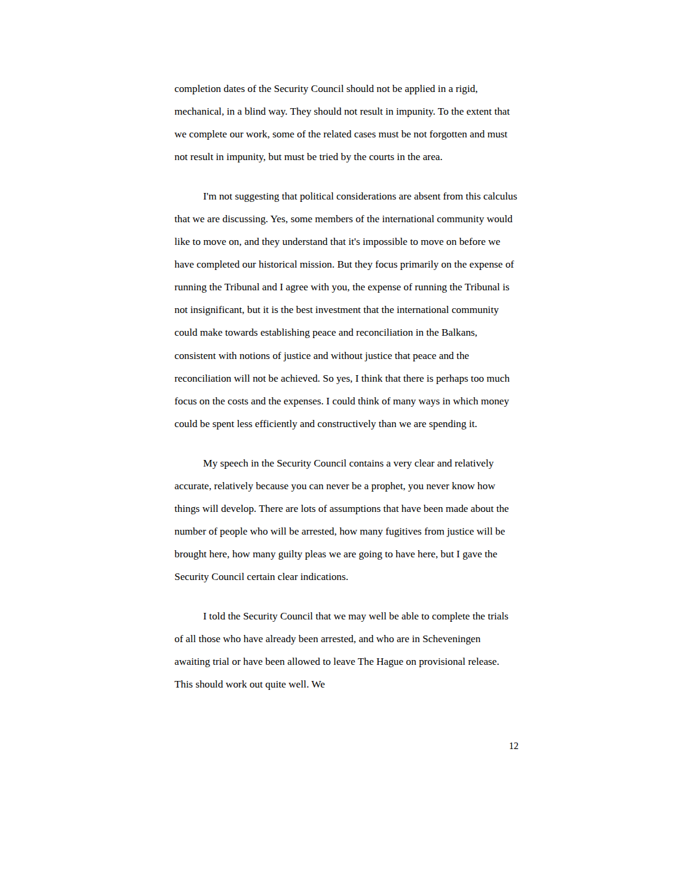completion dates of the Security Council should not be applied in a rigid, mechanical, in a blind way. They should not result in impunity. To the extent that we complete our work, some of the related cases must be not forgotten and must not result in impunity, but must be tried by the courts in the area.
I'm not suggesting that political considerations are absent from this calculus that we are discussing. Yes, some members of the international community would like to move on, and they understand that it's impossible to move on before we have completed our historical mission. But they focus primarily on the expense of running the Tribunal and I agree with you, the expense of running the Tribunal is not insignificant, but it is the best investment that the international community could make towards establishing peace and reconciliation in the Balkans, consistent with notions of justice and without justice that peace and the reconciliation will not be achieved. So yes, I think that there is perhaps too much focus on the costs and the expenses. I could think of many ways in which money could be spent less efficiently and constructively than we are spending it.
My speech in the Security Council contains a very clear and relatively accurate, relatively because you can never be a prophet, you never know how things will develop. There are lots of assumptions that have been made about the number of people who will be arrested, how many fugitives from justice will be brought here, how many guilty pleas we are going to have here, but I gave the Security Council certain clear indications.
I told the Security Council that we may well be able to complete the trials of all those who have already been arrested, and who are in Scheveningen awaiting trial or have been allowed to leave The Hague on provisional release. This should work out quite well. We
12